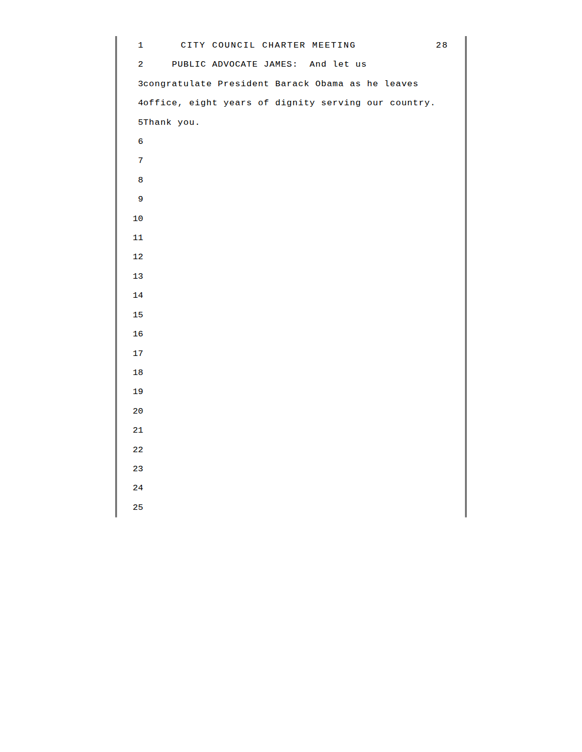| 1 | CITY COUNCIL CHARTER MEETING 28 |
| 2 | PUBLIC ADVOCATE JAMES: And let us |
| 3 | congratulate President Barack Obama as he leaves |
| 4 | office, eight years of dignity serving our country. |
| 5 | Thank you. |
| 6 | |
| 7 | |
| 8 | |
| 9 | |
| 10 | |
| 11 | |
| 12 | |
| 13 | |
| 14 | |
| 15 | |
| 16 | |
| 17 | |
| 18 | |
| 19 | |
| 20 | |
| 21 | |
| 22 | |
| 23 | |
| 24 | |
| 25 | |